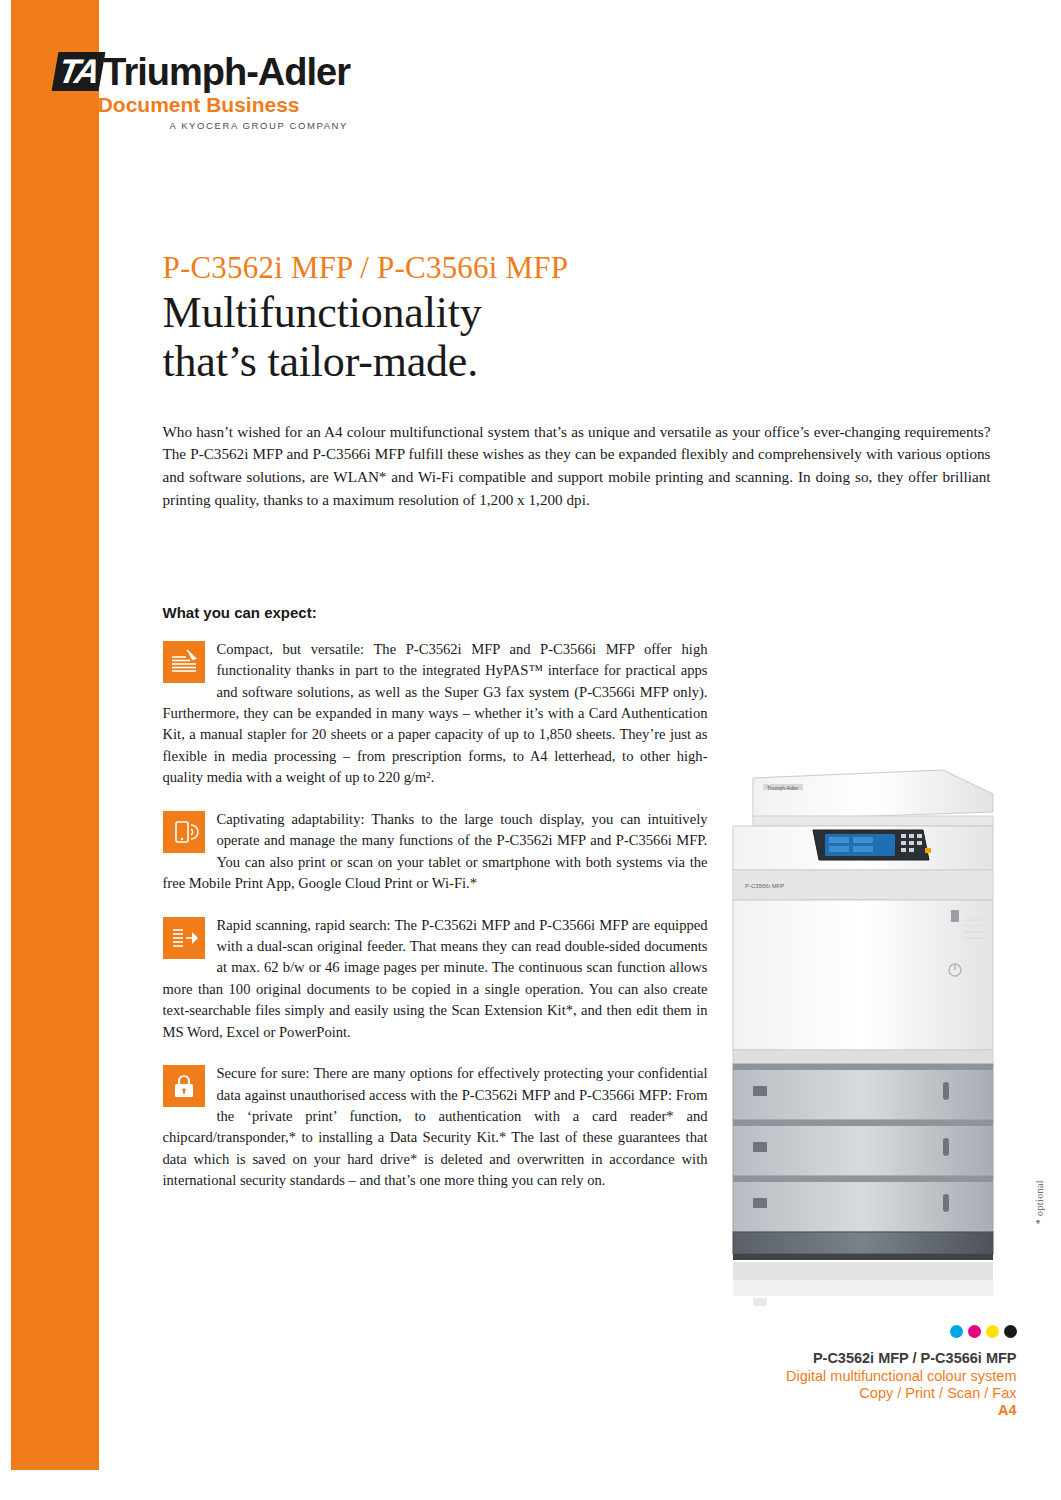TA Triumph-Adler
The Document Business
A KYOCERA GROUP COMPANY
P-C3562i MFP / P-C3566i MFP
Multifunctionality
that’s tailor-made.
Who hasn’t wished for an A4 colour multifunctional system that’s as unique and versatile as your office’s ever-changing requirements? The P-C3562i MFP and P-C3566i MFP fulfill these wishes as they can be expanded flexibly and comprehensively with various options and software solutions, are WLAN* and Wi-Fi compatible and support mobile printing and scanning. In doing so, they offer brilliant printing quality, thanks to a maximum resolution of 1,200 x 1,200 dpi.
What you can expect:
Compact, but versatile: The P-C3562i MFP and P-C3566i MFP offer high functionality thanks in part to the integrated HyPAS™ interface for practical apps and software solutions, as well as the Super G3 fax system (P-C3566i MFP only). Furthermore, they can be expanded in many ways – whether it’s with a Card Authentication Kit, a manual stapler for 20 sheets or a paper capacity of up to 1,850 sheets. They’re just as flexible in media processing – from prescription forms, to A4 letterhead, to other high-quality media with a weight of up to 220 g/m².
Captivating adaptability: Thanks to the large touch display, you can intuitively operate and manage the many functions of the P-C3562i MFP and P-C3566i MFP. You can also print or scan on your tablet or smartphone with both systems via the free Mobile Print App, Google Cloud Print or Wi-Fi.*
Rapid scanning, rapid search: The P-C3562i MFP and P-C3566i MFP are equipped with a dual-scan original feeder. That means they can read double-sided documents at max. 62 b/w or 46 image pages per minute. The continuous scan function allows more than 100 original documents to be copied in a single operation. You can also create text-searchable files simply and easily using the Scan Extension Kit*, and then edit them in MS Word, Excel or PowerPoint.
Secure for sure: There are many options for effectively protecting your confidential data against unauthorised access with the P-C3562i MFP and P-C3566i MFP: From the ‘private print’ function, to authentication with a card reader* and chipcard/transponder,* to installing a Data Security Kit.* The last of these guarantees that data which is saved on your hard drive* is deleted and overwritten in accordance with international security standards – and that’s one more thing you can rely on.
Triumph-Adler P-C3566i MFP
* optional
P-C3562i MFP / P-C3566i MFP
Digital multifunctional colour system
Copy / Print / Scan / Fax
A4